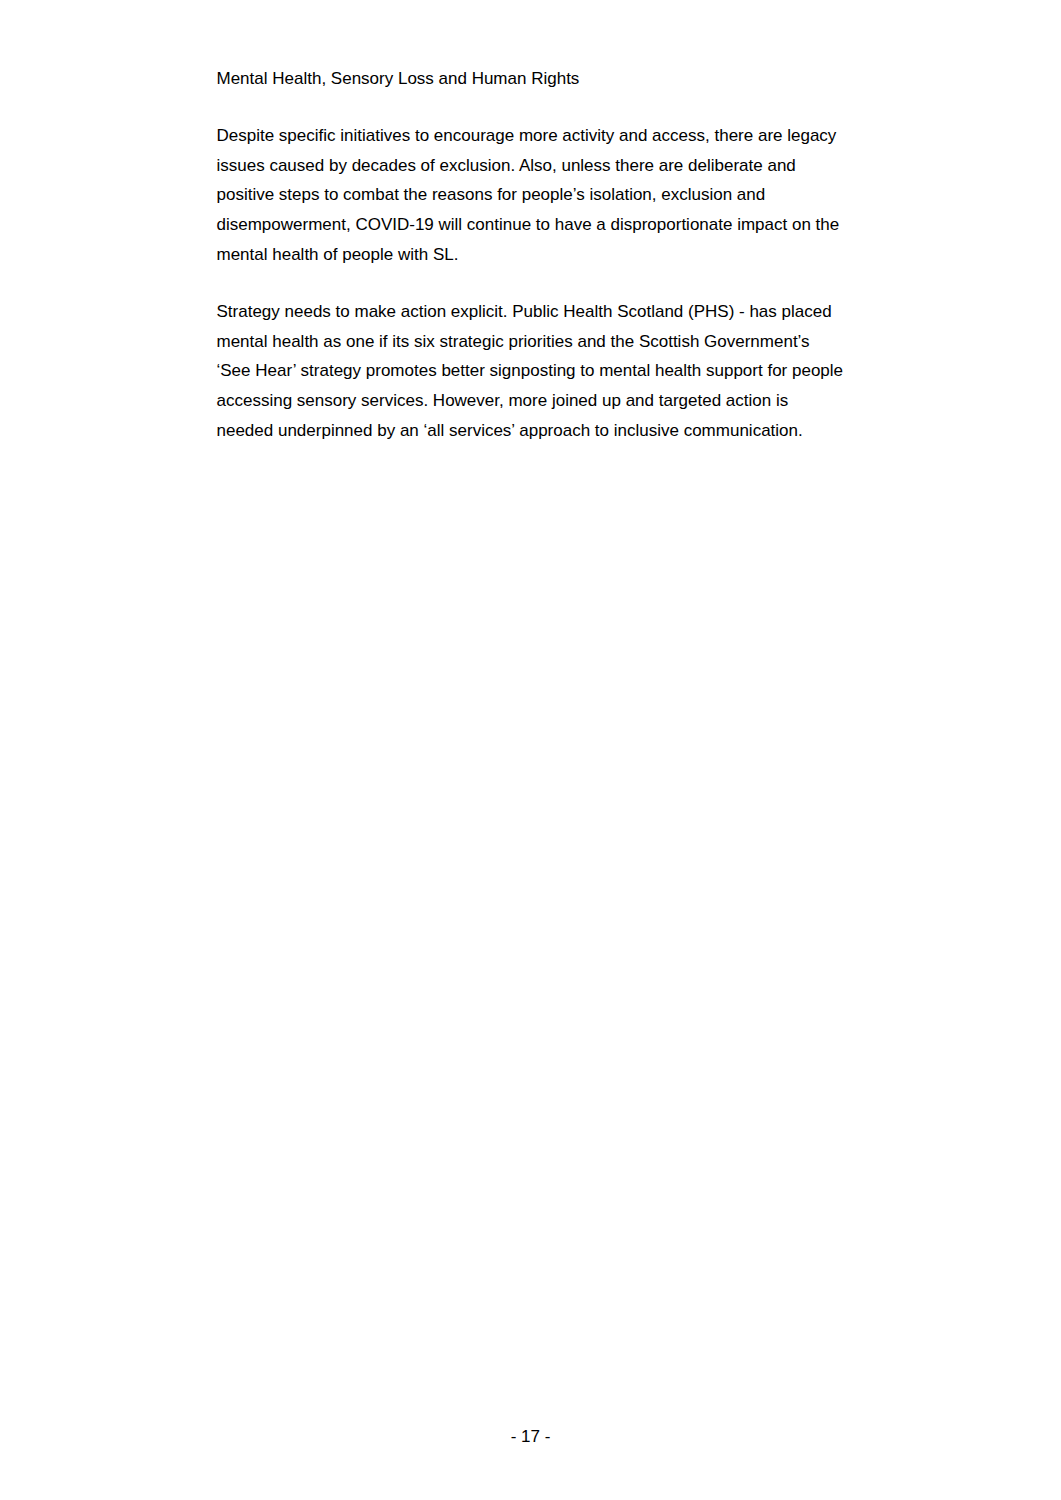Mental Health, Sensory Loss and Human Rights
Despite specific initiatives to encourage more activity and access, there are legacy issues caused by decades of exclusion. Also, unless there are deliberate and positive steps to combat the reasons for people’s isolation, exclusion and disempowerment, COVID-19 will continue to have a disproportionate impact on the mental health of people with SL.
Strategy needs to make action explicit. Public Health Scotland (PHS) - has placed mental health as one if its six strategic priorities and the Scottish Government’s ‘See Hear’ strategy promotes better signposting to mental health support for people accessing sensory services. However, more joined up and targeted action is needed underpinned by an ‘all services’ approach to inclusive communication.
- 17 -